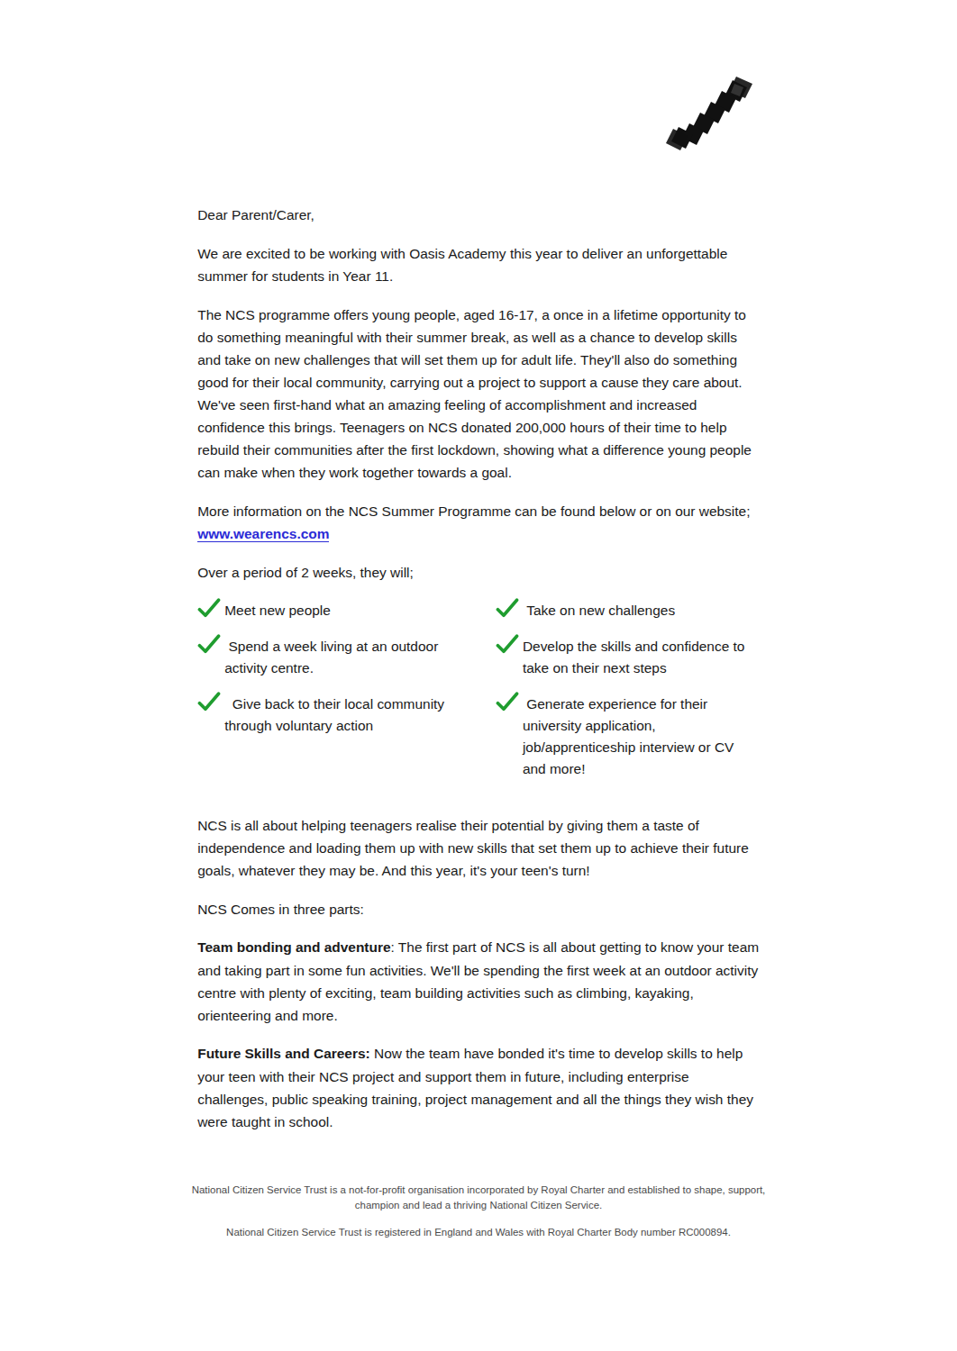Dear Parent/Carer,
We are excited to be working with Oasis Academy this year to deliver an unforgettable summer for students in Year 11.
The NCS programme offers young people, aged 16-17, a once in a lifetime opportunity to do something meaningful with their summer break, as well as a chance to develop skills and take on new challenges that will set them up for adult life. They'll also do something good for their local community, carrying out a project to support a cause they care about. We've seen first-hand what an amazing feeling of accomplishment and increased confidence this brings. Teenagers on NCS donated 200,000 hours of their time to help rebuild their communities after the first lockdown, showing what a difference young people can make when they work together towards a goal.
More information on the NCS Summer Programme can be found below or on our website;
www.wearencs.com
Over a period of 2 weeks, they will;
Meet new people
Spend a week living at an outdoor activity centre.
Give back to their local community through voluntary action
Take on new challenges
Develop the skills and confidence to take on their next steps
Generate experience for their university application, job/apprenticeship interview or CV and more!
NCS is all about helping teenagers realise their potential by giving them a taste of independence and loading them up with new skills that set them up to achieve their future goals, whatever they may be. And this year, it's your teen's turn!
NCS Comes in three parts:
Team bonding and adventure: The first part of NCS is all about getting to know your team and taking part in some fun activities. We'll be spending the first week at an outdoor activity centre with plenty of exciting, team building activities such as climbing, kayaking, orienteering and more.
Future Skills and Careers: Now the team have bonded it's time to develop skills to help your teen with their NCS project and support them in future, including enterprise challenges, public speaking training, project management and all the things they wish they were taught in school.
National Citizen Service Trust is a not-for-profit organisation incorporated by Royal Charter and established to shape, support, champion and lead a thriving National Citizen Service.
National Citizen Service Trust is registered in England and Wales with Royal Charter Body number RC000894.